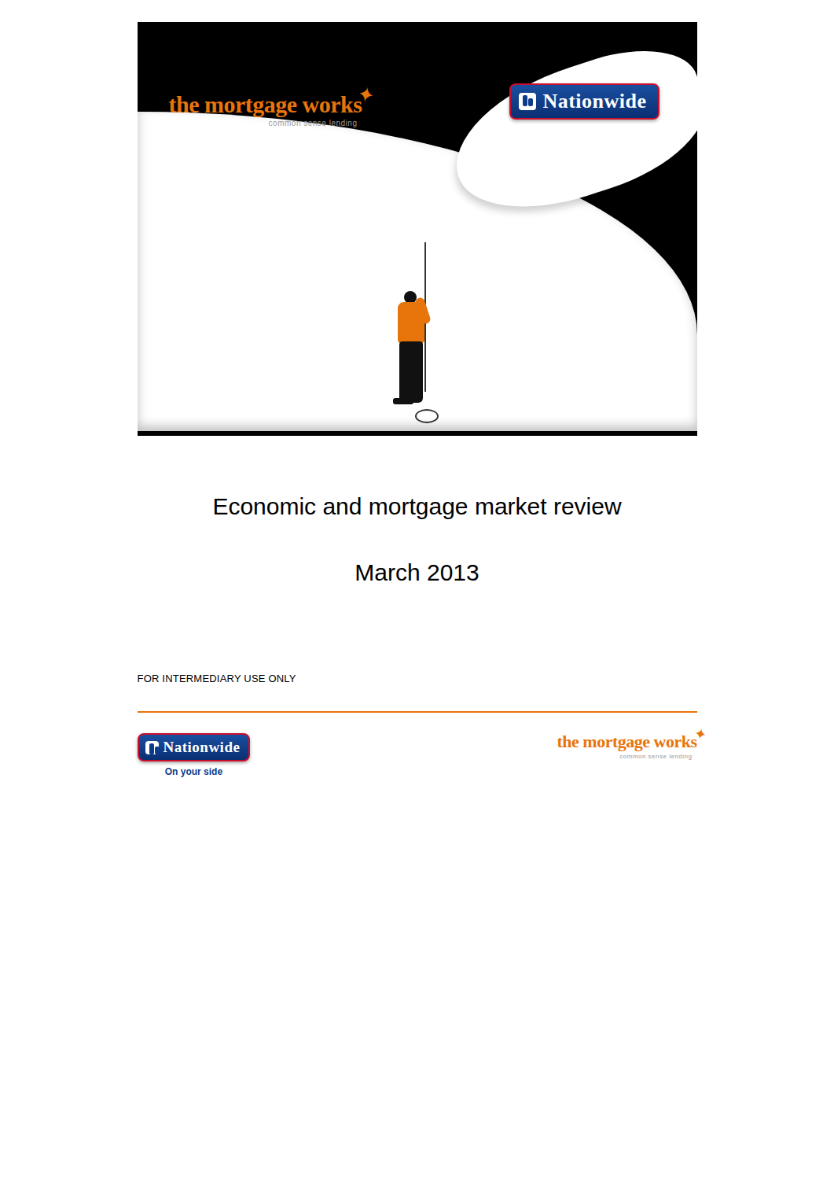the mortgage works ✦ common sense lending
Nationwide On your side
Economic and mortgage market review
March 2013
FOR INTERMEDIARY USE ONLY
Nationwide On your side the mortgage works ✦ common sense lending